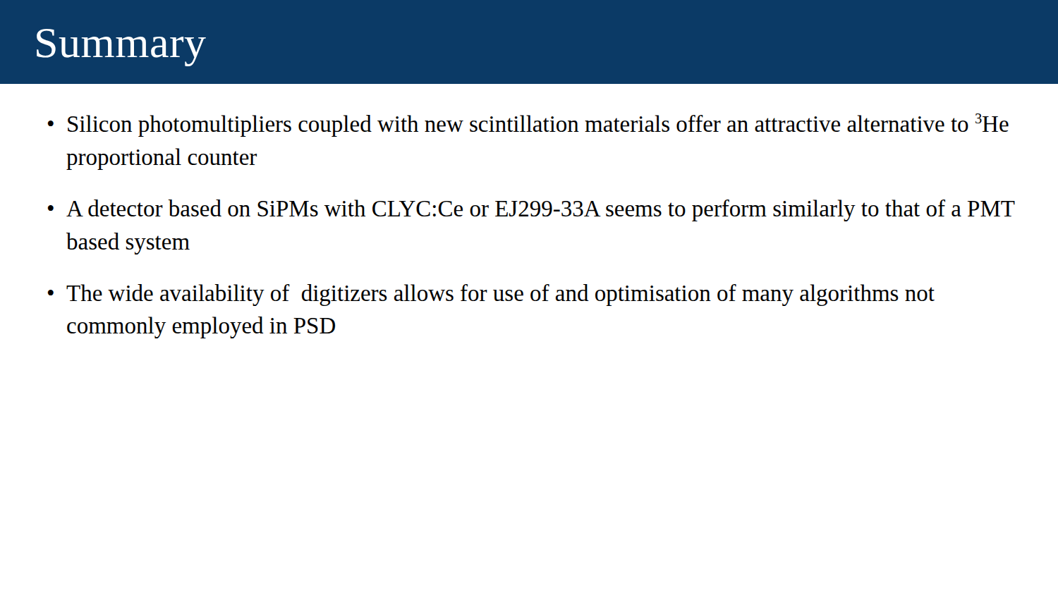Summary
Silicon photomultipliers coupled with new scintillation materials offer an attractive alternative to 3He proportional counter
A detector based on SiPMs with CLYC:Ce or EJ299-33A seems to perform similarly to that of a PMT based system
The wide availability of digitizers allows for use of and optimisation of many algorithms not commonly employed in PSD